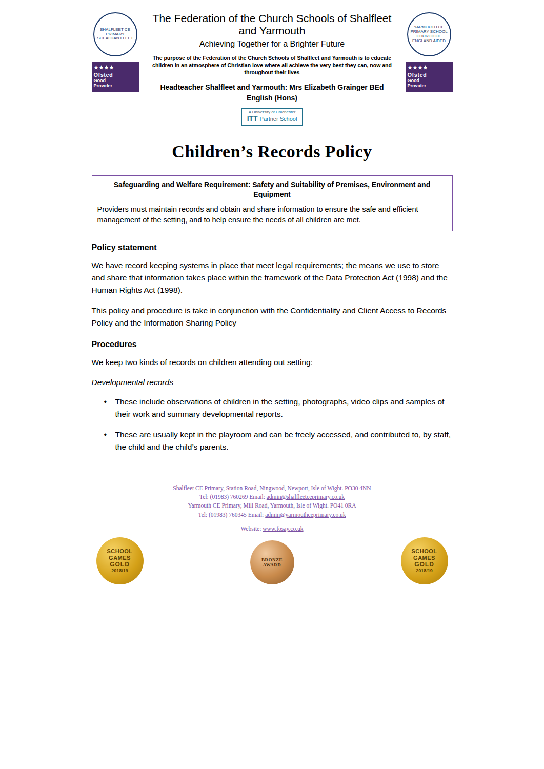SHALFLEET CE PRIMARY
SCEALDAN FLEET
★★★★ Ofsted Good
Provider
The Federation of the Church Schools of Shalfleet and Yarmouth
Achieving Together for a Brighter Future
The purpose of the Federation of the Church Schools of Shalfleet and Yarmouth is to educate children in an atmosphere of Christian love where all achieve the very best they can, now and throughout their lives
Headteacher Shalfleet and Yarmouth: Mrs Elizabeth Grainger BEd English (Hons)
A University of Chichester ITT Partner School
YARMOUTH CE PRIMARY SCHOOL
CHURCH OF ENGLAND AIDED
★★★★ Ofsted Good
Provider
Children’s Records Policy
Safeguarding and Welfare Requirement: Safety and Suitability of Premises, Environment and Equipment
Providers must maintain records and obtain and share information to ensure the safe and efficient management of the setting, and to help ensure the needs of all children are met.
Policy statement
We have record keeping systems in place that meet legal requirements; the means we use to store and share that information takes place within the framework of the Data Protection Act (1998) and the Human Rights Act (1998).
This policy and procedure is take in conjunction with the Confidentiality and Client Access to Records Policy and the Information Sharing Policy
Procedures
We keep two kinds of records on children attending out setting:
Developmental records
These include observations of children in the setting, photographs, video clips and samples of their work and summary developmental reports.
These are usually kept in the playroom and can be freely accessed, and contributed to, by staff, the child and the child’s parents.
SCHOOL GAMES GOLD 2018/19
Shalfleet CE Primary, Station Road, Ningwood, Newport, Isle of Wight. PO30 4NN
Tel: (01983) 760269 Email: admin@shalfleetceprimary.co.uk
Yarmouth CE Primary, Mill Road, Yarmouth, Isle of Wight. PO41 0RA
Tel: (01983) 760345 Email: admin@yarmouthceprimary.co.uk Website: www.fosay.co.uk
BRONZE AWARD
SCHOOL GAMES GOLD 2018/19